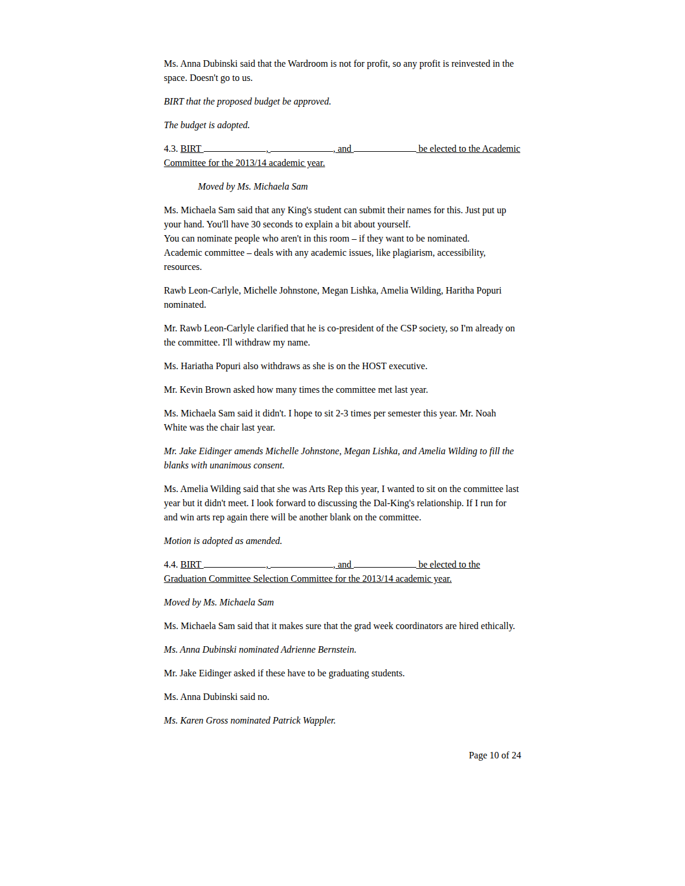Ms. Anna Dubinski said that the Wardroom is not for profit, so any profit is reinvested in the space. Doesn't go to us.
BIRT that the proposed budget be approved.
The budget is adopted.
4.3. BIRT , , and be elected to the Academic Committee for the 2013/14 academic year.
Moved by Ms. Michaela Sam
Ms. Michaela Sam said that any King's student can submit their names for this. Just put up your hand. You'll have 30 seconds to explain a bit about yourself.
You can nominate people who aren't in this room – if they want to be nominated.
Academic committee – deals with any academic issues, like plagiarism, accessibility, resources.
Rawb Leon-Carlyle, Michelle Johnstone, Megan Lishka, Amelia Wilding, Haritha Popuri nominated.
Mr. Rawb Leon-Carlyle clarified that he is co-president of the CSP society, so I'm already on the committee. I'll withdraw my name.
Ms. Hariatha Popuri also withdraws as she is on the HOST executive.
Mr. Kevin Brown asked how many times the committee met last year.
Ms. Michaela Sam said it didn't. I hope to sit 2-3 times per semester this year. Mr. Noah White was the chair last year.
Mr. Jake Eidinger amends Michelle Johnstone, Megan Lishka, and Amelia Wilding to fill the blanks with unanimous consent.
Ms. Amelia Wilding said that she was Arts Rep this year, I wanted to sit on the committee last year but it didn't meet. I look forward to discussing the Dal-King's relationship. If I run for and win arts rep again there will be another blank on the committee.
Motion is adopted as amended.
4.4. BIRT , , and be elected to the Graduation Committee Selection Committee for the 2013/14 academic year.
Moved by Ms. Michaela Sam
Ms. Michaela Sam said that it makes sure that the grad week coordinators are hired ethically.
Ms. Anna Dubinski nominated Adrienne Bernstein.
Mr. Jake Eidinger asked if these have to be graduating students.
Ms. Anna Dubinski said no.
Ms. Karen Gross nominated Patrick Wappler.
Page 10 of 24